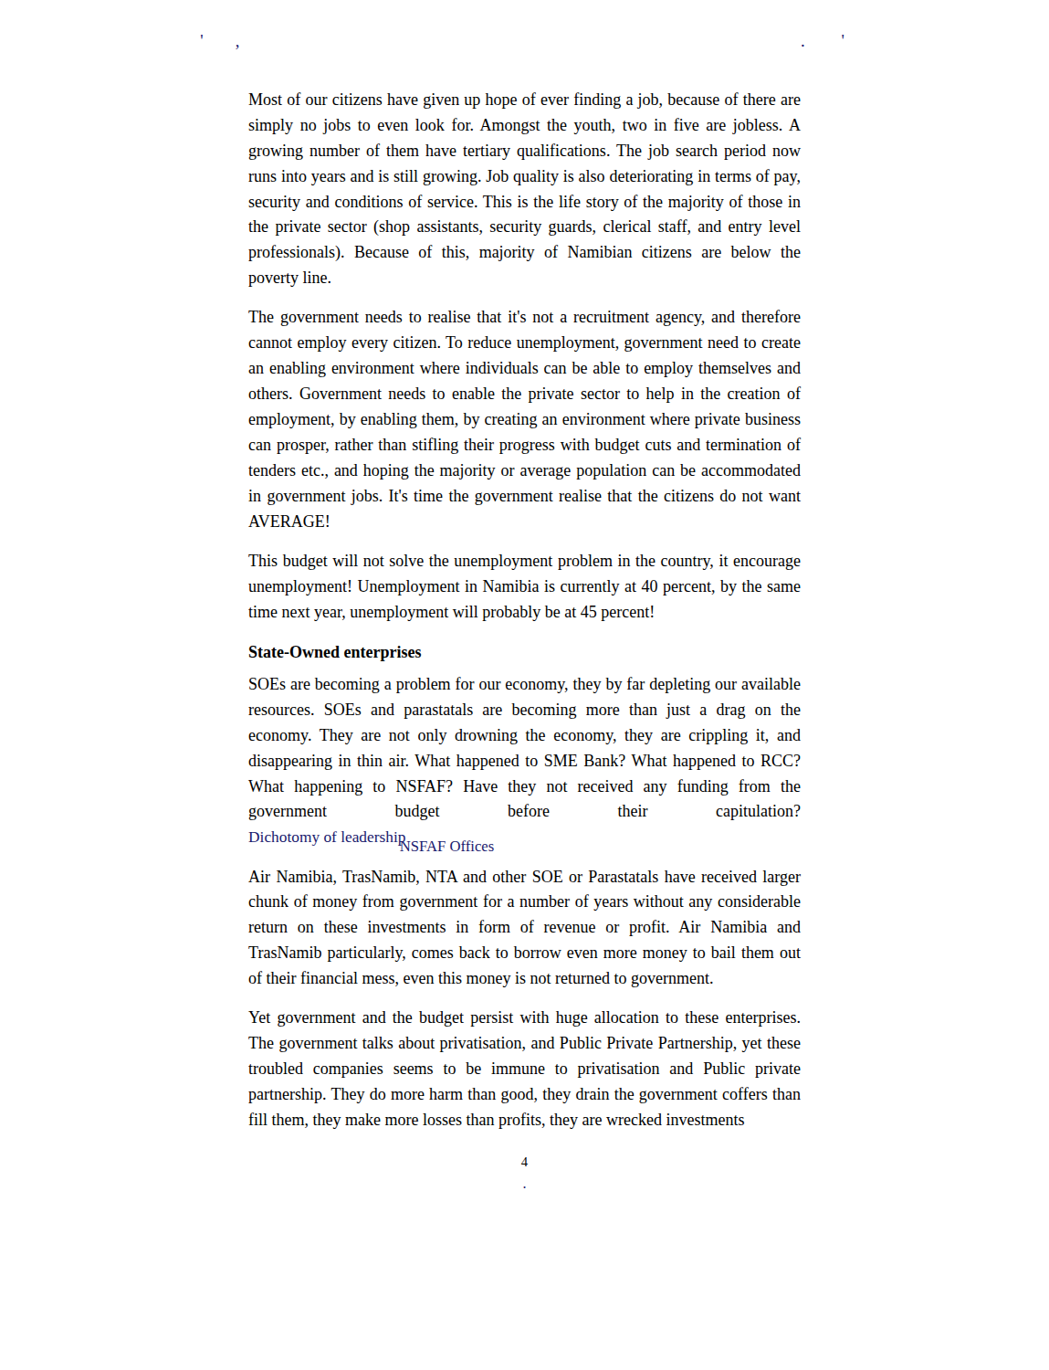' , . '
Most of our citizens have given up hope of ever finding a job, because of there are simply no jobs to even look for. Amongst the youth, two in five are jobless. A growing number of them have tertiary qualifications. The job search period now runs into years and is still growing. Job quality is also deteriorating in terms of pay, security and conditions of service. This is the life story of the majority of those in the private sector (shop assistants, security guards, clerical staff, and entry level professionals). Because of this, majority of Namibian citizens are below the poverty line.
The government needs to realise that it's not a recruitment agency, and therefore cannot employ every citizen. To reduce unemployment, government need to create an enabling environment where individuals can be able to employ themselves and others. Government needs to enable the private sector to help in the creation of employment, by enabling them, by creating an environment where private business can prosper, rather than stifling their progress with budget cuts and termination of tenders etc., and hoping the majority or average population can be accommodated in government jobs. It's time the government realise that the citizens do not want AVERAGE!
This budget will not solve the unemployment problem in the country, it encourage unemployment! Unemployment in Namibia is currently at 40 percent, by the same time next year, unemployment will probably be at 45 percent!
State-Owned enterprises
SOEs are becoming a problem for our economy, they by far depleting our available resources. SOEs and parastatals are becoming more than just a drag on the economy. They are not only drowning the economy, they are crippling it, and disappearing in thin air. What happened to SME Bank? What happened to RCC? What happening to NSFAF? Have they not received any funding from the government budget before their capitulation? Dichotomy of leadership NSFAF Offices
Air Namibia, TrasNamib, NTA and other SOE or Parastatals have received larger chunk of money from government for a number of years without any considerable return on these investments in form of revenue or profit. Air Namibia and TrasNamib particularly, comes back to borrow even more money to bail them out of their financial mess, even this money is not returned to government.
Yet government and the budget persist with huge allocation to these enterprises. The government talks about privatisation, and Public Private Partnership, yet these troubled companies seems to be immune to privatisation and Public private partnership. They do more harm than good, they drain the government coffers than fill them, they make more losses than profits, they are wrecked investments
4
.